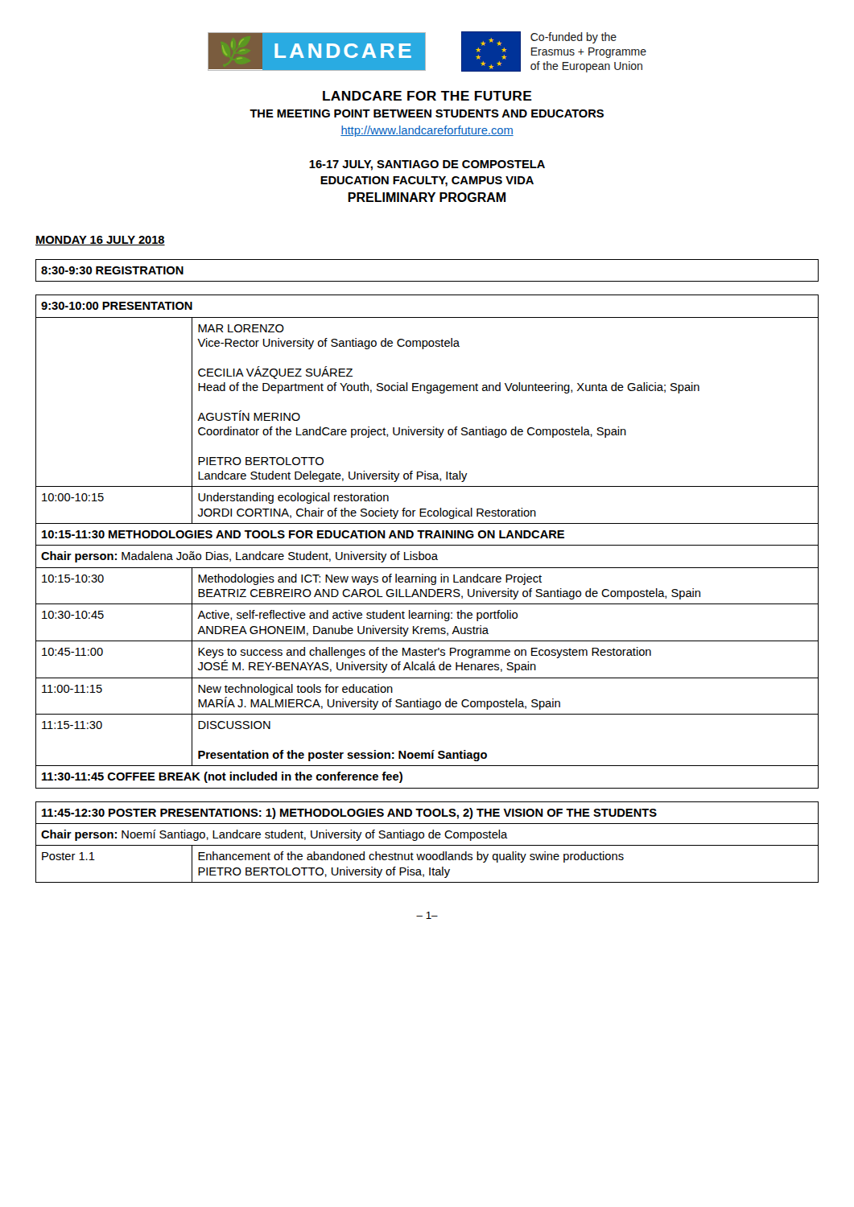🌿
LANDCARE
★ ★ ★ ★ ★ ★ ★ ★ ★ ★
Co-funded by the
Erasmus + Programme
of the European Union
LANDCARE FOR THE FUTURE
THE MEETING POINT BETWEEN STUDENTS AND EDUCATORS
http://www.landcareforfuture.com
16-17 JULY, SANTIAGO DE COMPOSTELA
EDUCATION FACULTY, CAMPUS VIDA
PRELIMINARY PROGRAM
MONDAY 16 JULY 2018
| 8:30-9:30 REGISTRATION |
| 9:30-10:00 PRESENTATION |
| | MAR LORENZO Vice-Rector University of Santiago de Compostela CECILIA VÁZQUEZ SUÁREZ Head of the Department of Youth, Social Engagement and Volunteering, Xunta de Galicia; Spain AGUSTÍN MERINO Coordinator of the LandCare project, University of Santiago de Compostela, Spain PIETRO BERTOLOTTO Landcare Student Delegate, University of Pisa, Italy |
| 10:00-10:15 | Understanding ecological restoration JORDI CORTINA, Chair of the Society for Ecological Restoration |
| 10:15-11:30 METHODOLOGIES AND TOOLS FOR EDUCATION AND TRAINING ON LANDCARE |
| Chair person: Madalena João Dias, Landcare Student, University of Lisboa |
| 10:15-10:30 | Methodologies and ICT: New ways of learning in Landcare Project BEATRIZ CEBREIRO AND CAROL GILLANDERS, University of Santiago de Compostela, Spain |
| 10:30-10:45 | Active, self-reflective and active student learning: the portfolio ANDREA GHONEIM, Danube University Krems, Austria |
| 10:45-11:00 | Keys to success and challenges of the Master's Programme on Ecosystem Restoration JOSÉ M. REY-BENAYAS, University of Alcalá de Henares, Spain |
| 11:00-11:15 | New technological tools for education MARÍA J. MALMIERCA, University of Santiago de Compostela, Spain |
| 11:15-11:30 | DISCUSSION Presentation of the poster session: Noemí Santiago |
| 11:30-11:45 COFFEE BREAK (not included in the conference fee) |
| 11:45-12:30 POSTER PRESENTATIONS: 1) METHODOLOGIES AND TOOLS, 2) THE VISION OF THE STUDENTS |
| Chair person: Noemí Santiago, Landcare student, University of Santiago de Compostela |
| Poster 1.1 | Enhancement of the abandoned chestnut woodlands by quality swine productions PIETRO BERTOLOTTO, University of Pisa, Italy |
– 1–